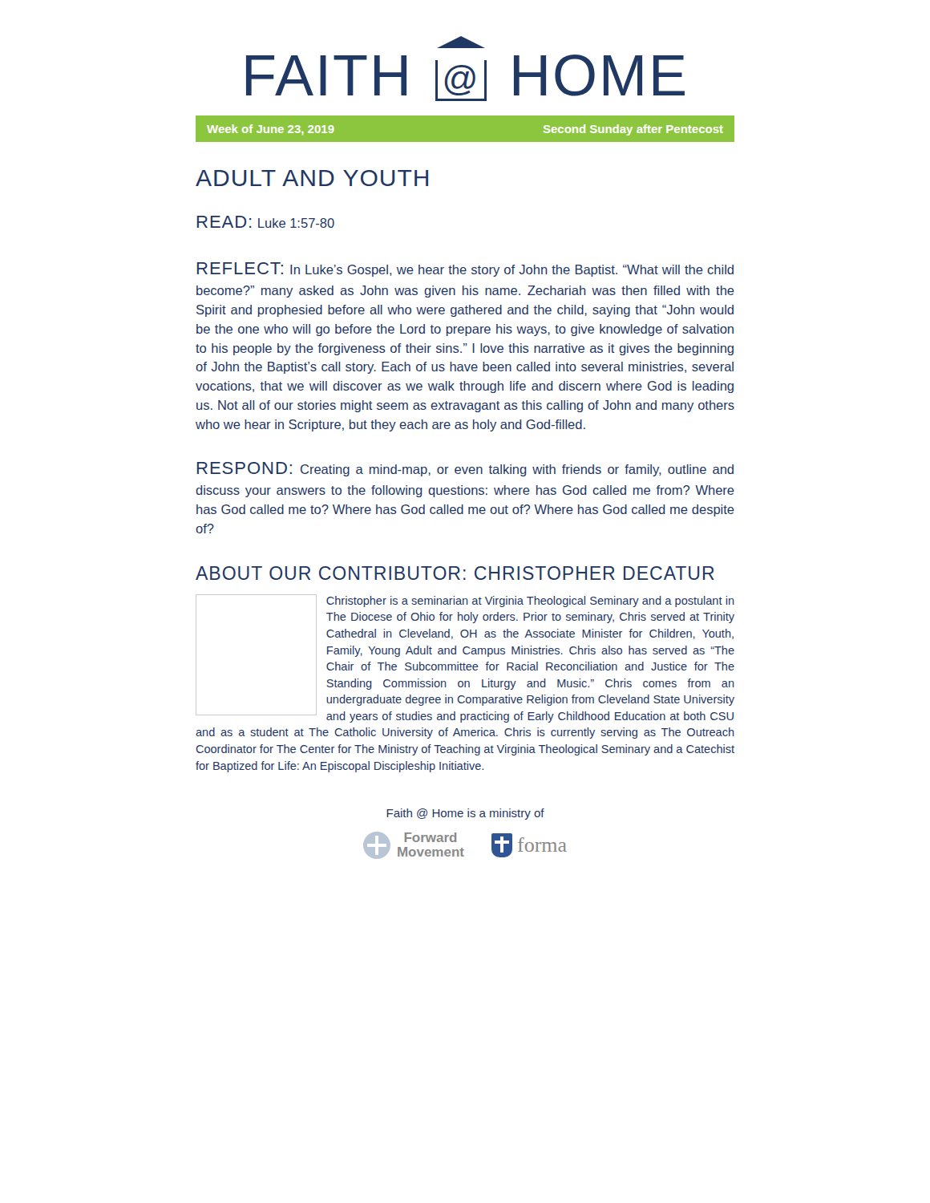FAITH @ HOME
Week of June 23, 2019 Second Sunday after Pentecost
ADULT AND YOUTH
READ: Luke 1:57-80
REFLECT: In Luke’s Gospel, we hear the story of John the Baptist. “What will the child become?” many asked as John was given his name. Zechariah was then filled with the Spirit and prophesied before all who were gathered and the child, saying that “John would be the one who will go before the Lord to prepare his ways, to give knowledge of salvation to his people by the forgiveness of their sins.” I love this narrative as it gives the beginning of John the Baptist’s call story. Each of us have been called into several ministries, several vocations, that we will discover as we walk through life and discern where God is leading us. Not all of our stories might seem as extravagant as this calling of John and many others who we hear in Scripture, but they each are as holy and God-filled.
RESPOND: Creating a mind-map, or even talking with friends or family, outline and discuss your answers to the following questions: where has God called me from? Where has God called me to? Where has God called me out of? Where has God called me despite of?
ABOUT OUR CONTRIBUTOR: CHRISTOPHER DECATUR
Christopher is a seminarian at Virginia Theological Seminary and a postulant in The Diocese of Ohio for holy orders. Prior to seminary, Chris served at Trinity Cathedral in Cleveland, OH as the Associate Minister for Children, Youth, Family, Young Adult and Campus Ministries. Chris also has served as “The Chair of The Subcommittee for Racial Reconciliation and Justice for The Standing Commission on Liturgy and Music.” Chris comes from an undergraduate degree in Comparative Religion from Cleveland State University and years of studies and practicing of Early Childhood Education at both CSU and as a student at The Catholic University of America. Chris is currently serving as The Outreach Coordinator for The Center for The Ministry of Teaching at Virginia Theological Seminary and a Catechist for Baptized for Life: An Episcopal Discipleship Initiative.
Faith @ Home is a ministry of
Forward
Movement
forma